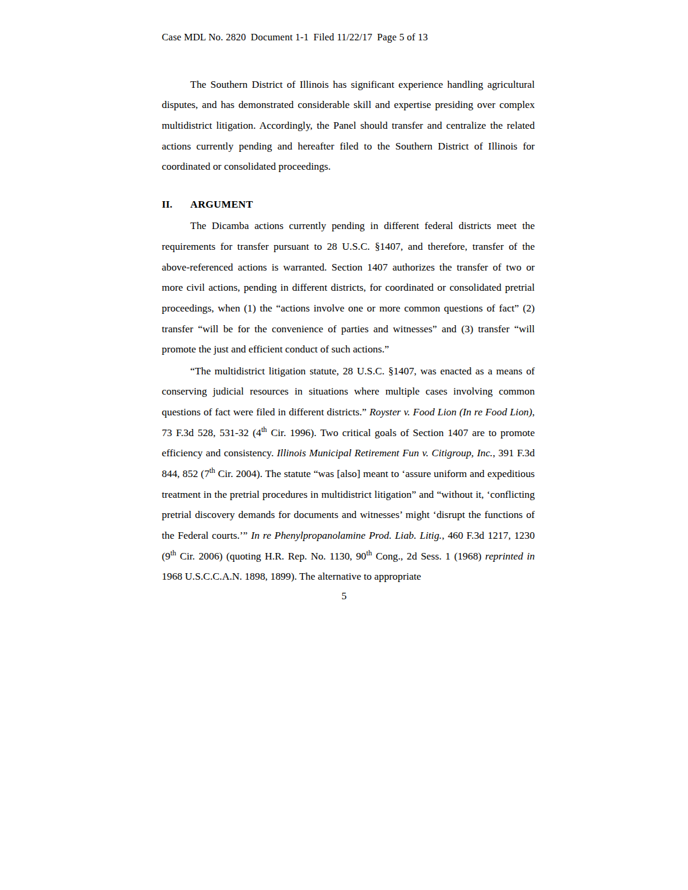Case MDL No. 2820 Document 1-1 Filed 11/22/17 Page 5 of 13
The Southern District of Illinois has significant experience handling agricultural disputes, and has demonstrated considerable skill and expertise presiding over complex multidistrict litigation. Accordingly, the Panel should transfer and centralize the related actions currently pending and hereafter filed to the Southern District of Illinois for coordinated or consolidated proceedings.
II. ARGUMENT
The Dicamba actions currently pending in different federal districts meet the requirements for transfer pursuant to 28 U.S.C. §1407, and therefore, transfer of the above-referenced actions is warranted. Section 1407 authorizes the transfer of two or more civil actions, pending in different districts, for coordinated or consolidated pretrial proceedings, when (1) the “actions involve one or more common questions of fact” (2) transfer “will be for the convenience of parties and witnesses” and (3) transfer “will promote the just and efficient conduct of such actions.”
“The multidistrict litigation statute, 28 U.S.C. §1407, was enacted as a means of conserving judicial resources in situations where multiple cases involving common questions of fact were filed in different districts.” Royster v. Food Lion (In re Food Lion), 73 F.3d 528, 531-32 (4th Cir. 1996). Two critical goals of Section 1407 are to promote efficiency and consistency. Illinois Municipal Retirement Fun v. Citigroup, Inc., 391 F.3d 844, 852 (7th Cir. 2004). The statute “was [also] meant to ‘assure uniform and expeditious treatment in the pretrial procedures in multidistrict litigation” and “without it, ‘conflicting pretrial discovery demands for documents and witnesses’ might ‘disrupt the functions of the Federal courts.’” In re Phenylpropanolamine Prod. Liab. Litig., 460 F.3d 1217, 1230 (9th Cir. 2006) (quoting H.R. Rep. No. 1130, 90th Cong., 2d Sess. 1 (1968) reprinted in 1968 U.S.C.C.A.N. 1898, 1899). The alternative to appropriate
5